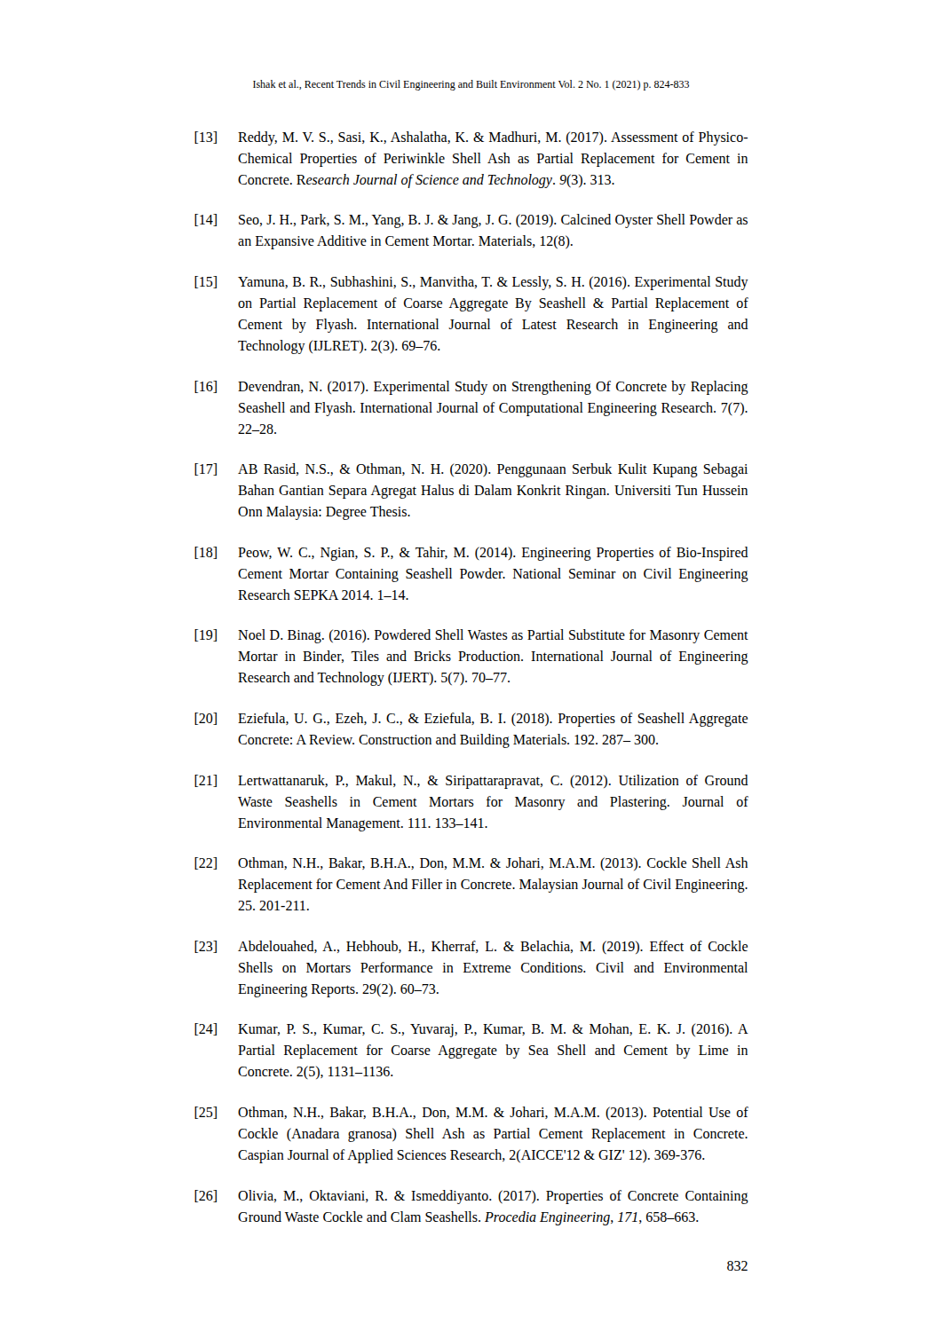Ishak et al., Recent Trends in Civil Engineering and Built Environment Vol. 2 No. 1 (2021) p. 824-833
[13] Reddy, M. V. S., Sasi, K., Ashalatha, K. & Madhuri, M. (2017). Assessment of Physico-Chemical Properties of Periwinkle Shell Ash as Partial Replacement for Cement in Concrete. Research Journal of Science and Technology. 9(3). 313.
[14] Seo, J. H., Park, S. M., Yang, B. J. & Jang, J. G. (2019). Calcined Oyster Shell Powder as an Expansive Additive in Cement Mortar. Materials, 12(8).
[15] Yamuna, B. R., Subhashini, S., Manvitha, T. & Lessly, S. H. (2016). Experimental Study on Partial Replacement of Coarse Aggregate By Seashell & Partial Replacement of Cement by Flyash. International Journal of Latest Research in Engineering and Technology (IJLRET). 2(3). 69–76.
[16] Devendran, N. (2017). Experimental Study on Strengthening Of Concrete by Replacing Seashell and Flyash. International Journal of Computational Engineering Research. 7(7). 22–28.
[17] AB Rasid, N.S., & Othman, N. H. (2020). Penggunaan Serbuk Kulit Kupang Sebagai Bahan Gantian Separa Agregat Halus di Dalam Konkrit Ringan. Universiti Tun Hussein Onn Malaysia: Degree Thesis.
[18] Peow, W. C., Ngian, S. P., & Tahir, M. (2014). Engineering Properties of Bio-Inspired Cement Mortar Containing Seashell Powder. National Seminar on Civil Engineering Research SEPKA 2014. 1–14.
[19] Noel D. Binag. (2016). Powdered Shell Wastes as Partial Substitute for Masonry Cement Mortar in Binder, Tiles and Bricks Production. International Journal of Engineering Research and Technology (IJERT). 5(7). 70–77.
[20] Eziefula, U. G., Ezeh, J. C., & Eziefula, B. I. (2018). Properties of Seashell Aggregate Concrete: A Review. Construction and Building Materials. 192. 287– 300.
[21] Lertwattanaruk, P., Makul, N., & Siripattarapravat, C. (2012). Utilization of Ground Waste Seashells in Cement Mortars for Masonry and Plastering. Journal of Environmental Management. 111. 133–141.
[22] Othman, N.H., Bakar, B.H.A., Don, M.M. & Johari, M.A.M. (2013). Cockle Shell Ash Replacement for Cement And Filler in Concrete. Malaysian Journal of Civil Engineering. 25. 201-211.
[23] Abdelouahed, A., Hebhoub, H., Kherraf, L. & Belachia, M. (2019). Effect of Cockle Shells on Mortars Performance in Extreme Conditions. Civil and Environmental Engineering Reports. 29(2). 60–73.
[24] Kumar, P. S., Kumar, C. S., Yuvaraj, P., Kumar, B. M. & Mohan, E. K. J. (2016). A Partial Replacement for Coarse Aggregate by Sea Shell and Cement by Lime in Concrete. 2(5), 1131–1136.
[25] Othman, N.H., Bakar, B.H.A., Don, M.M. & Johari, M.A.M. (2013). Potential Use of Cockle (Anadara granosa) Shell Ash as Partial Cement Replacement in Concrete. Caspian Journal of Applied Sciences Research, 2(AICCE'12 & GIZ' 12). 369-376.
[26] Olivia, M., Oktaviani, R. & Ismeddiyanto. (2017). Properties of Concrete Containing Ground Waste Cockle and Clam Seashells. Procedia Engineering, 171, 658–663.
832